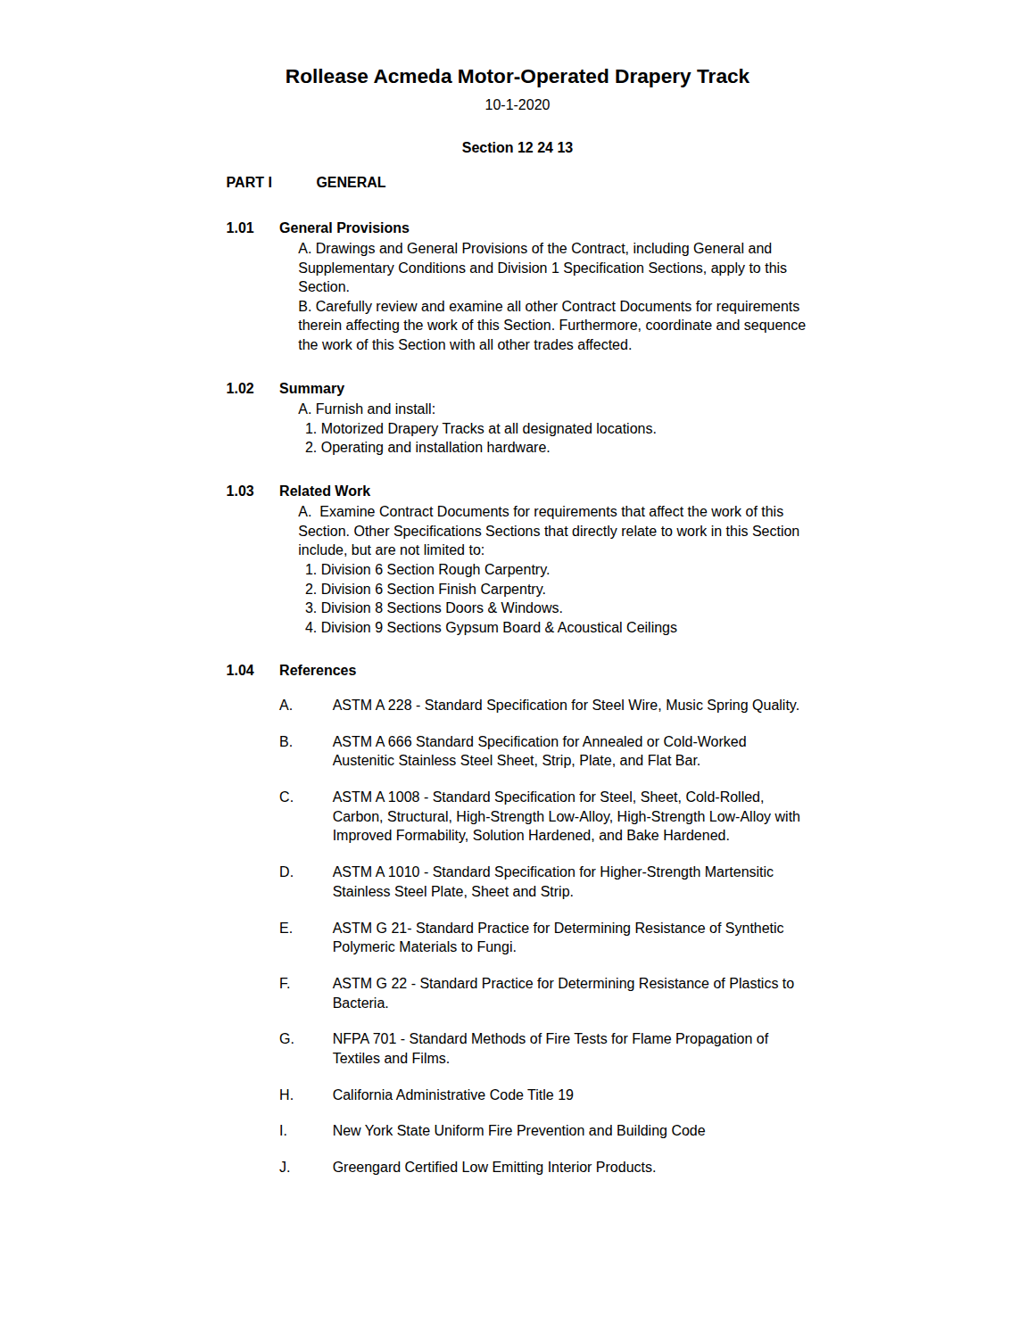Rollease Acmeda Motor-Operated Drapery Track
10-1-2020
Section 12 24 13
PART IGENERAL
1.01 General Provisions
A. Drawings and General Provisions of the Contract, including General and Supplementary Conditions and Division 1 Specification Sections, apply to this Section.
B. Carefully review and examine all other Contract Documents for requirements therein affecting the work of this Section. Furthermore, coordinate and sequence the work of this Section with all other trades affected.
1.02 Summary
A. Furnish and install:
1. Motorized Drapery Tracks at all designated locations.
2. Operating and installation hardware.
1.03 Related Work
A. Examine Contract Documents for requirements that affect the work of this Section. Other Specifications Sections that directly relate to work in this Section include, but are not limited to:
1. Division 6 Section Rough Carpentry.
2. Division 6 Section Finish Carpentry.
3. Division 8 Sections Doors & Windows.
4. Division 9 Sections Gypsum Board & Acoustical Ceilings
1.04 References
A.
ASTM A 228 - Standard Specification for Steel Wire, Music Spring Quality.
B.
ASTM A 666 Standard Specification for Annealed or Cold-Worked Austenitic Stainless Steel Sheet, Strip, Plate, and Flat Bar.
C.
ASTM A 1008 - Standard Specification for Steel, Sheet, Cold-Rolled, Carbon, Structural, High-Strength Low-Alloy, High-Strength Low-Alloy with Improved Formability, Solution Hardened, and Bake Hardened.
D.
ASTM A 1010 - Standard Specification for Higher-Strength Martensitic Stainless Steel Plate, Sheet and Strip.
E.
ASTM G 21- Standard Practice for Determining Resistance of Synthetic Polymeric Materials to Fungi.
F.
ASTM G 22 - Standard Practice for Determining Resistance of Plastics to Bacteria.
G.
NFPA 701 - Standard Methods of Fire Tests for Flame Propagation of Textiles and Films.
H.
California Administrative Code Title 19
I.
New York State Uniform Fire Prevention and Building Code
J.
Greengard Certified Low Emitting Interior Products.